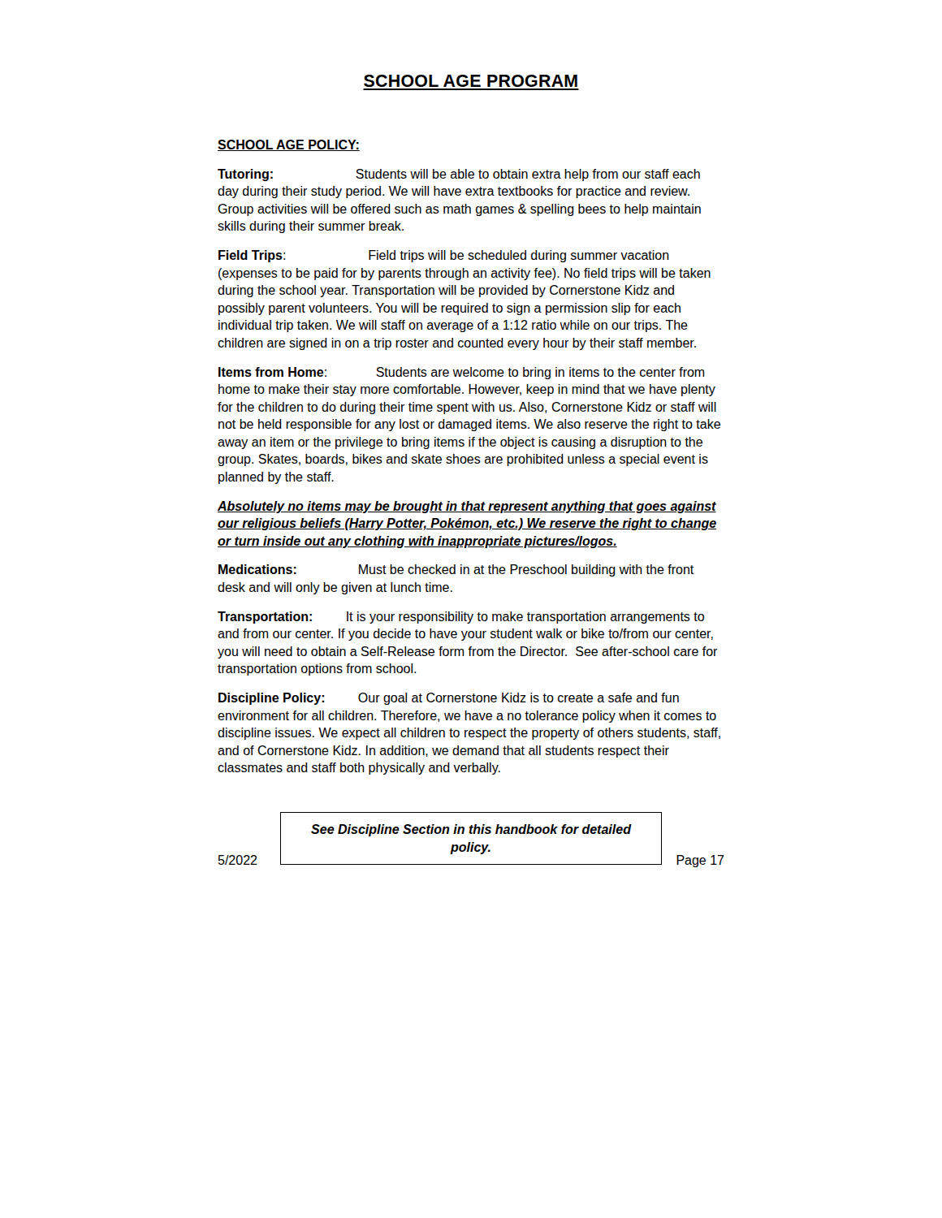SCHOOL AGE PROGRAM
SCHOOL AGE POLICY:
Tutoring: Students will be able to obtain extra help from our staff each day during their study period. We will have extra textbooks for practice and review. Group activities will be offered such as math games & spelling bees to help maintain skills during their summer break.
Field Trips: Field trips will be scheduled during summer vacation (expenses to be paid for by parents through an activity fee). No field trips will be taken during the school year. Transportation will be provided by Cornerstone Kidz and possibly parent volunteers. You will be required to sign a permission slip for each individual trip taken. We will staff on average of a 1:12 ratio while on our trips. The children are signed in on a trip roster and counted every hour by their staff member.
Items from Home: Students are welcome to bring in items to the center from home to make their stay more comfortable. However, keep in mind that we have plenty for the children to do during their time spent with us. Also, Cornerstone Kidz or staff will not be held responsible for any lost or damaged items. We also reserve the right to take away an item or the privilege to bring items if the object is causing a disruption to the group. Skates, boards, bikes and skate shoes are prohibited unless a special event is planned by the staff.
Absolutely no items may be brought in that represent anything that goes against our religious beliefs (Harry Potter, Pokémon, etc.) We reserve the right to change or turn inside out any clothing with inappropriate pictures/logos.
Medications: Must be checked in at the Preschool building with the front desk and will only be given at lunch time.
Transportation: It is your responsibility to make transportation arrangements to and from our center. If you decide to have your student walk or bike to/from our center, you will need to obtain a Self-Release form from the Director. See after-school care for transportation options from school.
Discipline Policy: Our goal at Cornerstone Kidz is to create a safe and fun environment for all children. Therefore, we have a no tolerance policy when it comes to discipline issues. We expect all children to respect the property of others students, staff, and of Cornerstone Kidz. In addition, we demand that all students respect their classmates and staff both physically and verbally.
See Discipline Section in this handbook for detailed policy.
5/2022 Page 17